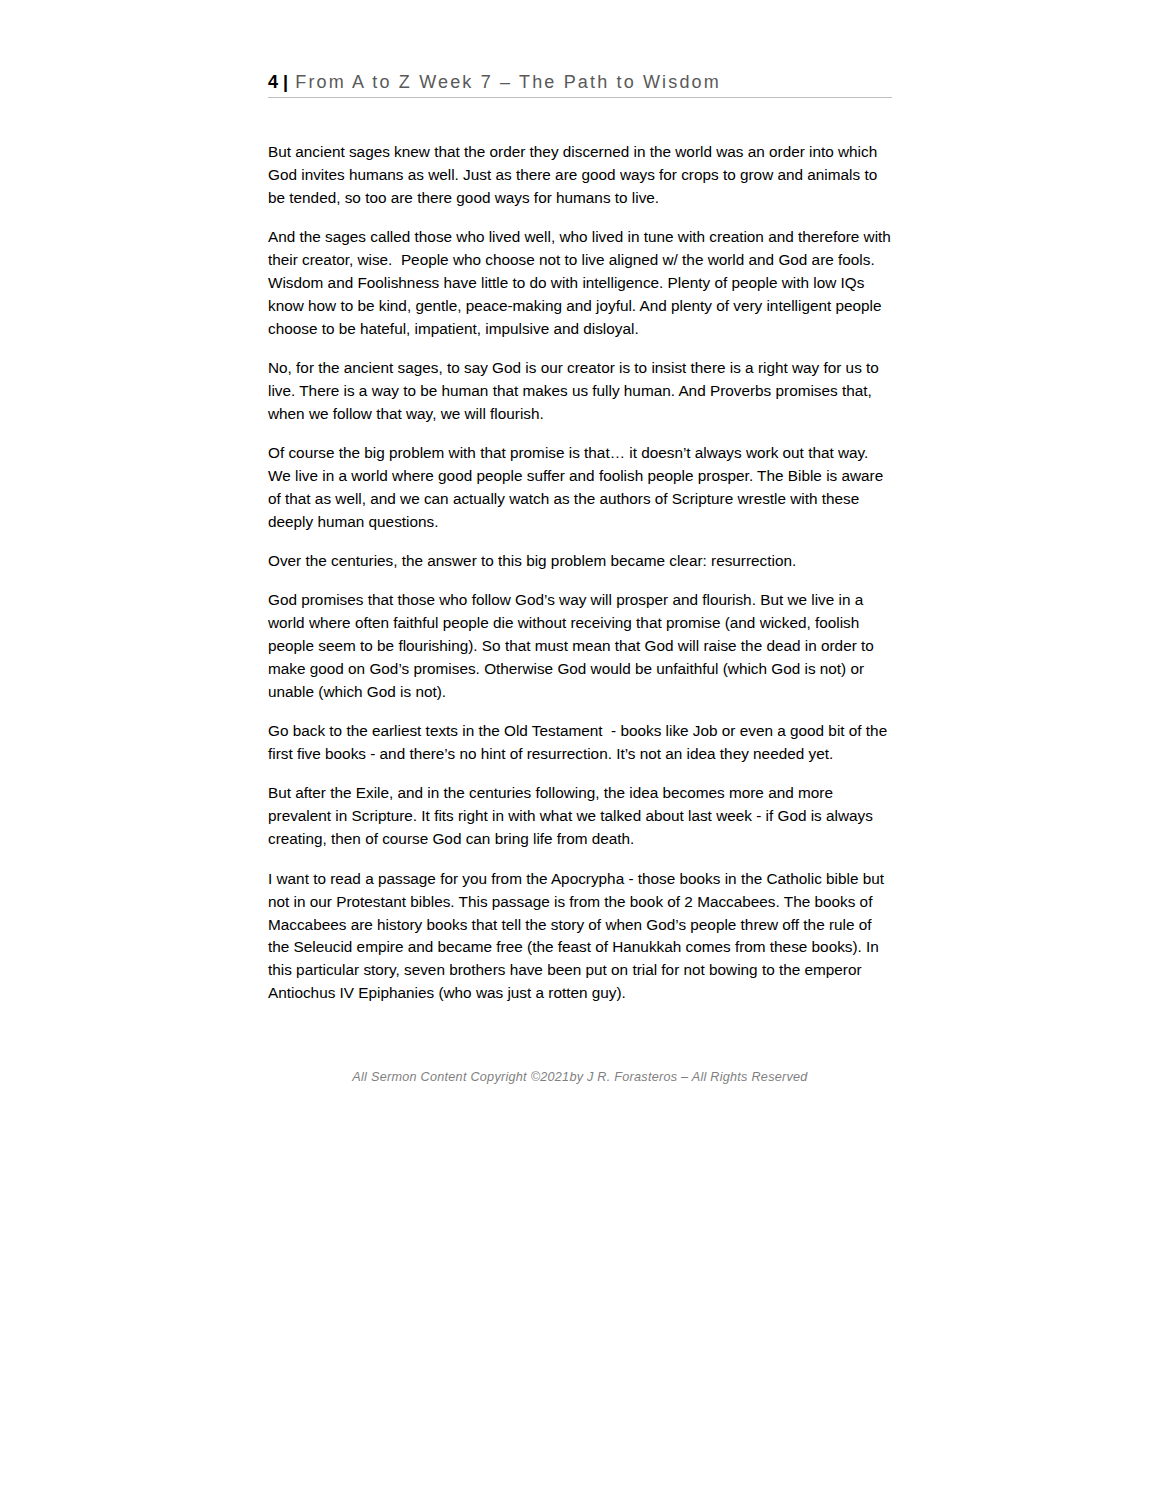4 | From A to Z Week 7 – The Path to Wisdom
But ancient sages knew that the order they discerned in the world was an order into which God invites humans as well. Just as there are good ways for crops to grow and animals to be tended, so too are there good ways for humans to live.
And the sages called those who lived well, who lived in tune with creation and therefore with their creator, wise. People who choose not to live aligned w/ the world and God are fools. Wisdom and Foolishness have little to do with intelligence. Plenty of people with low IQs know how to be kind, gentle, peace-making and joyful. And plenty of very intelligent people choose to be hateful, impatient, impulsive and disloyal.
No, for the ancient sages, to say God is our creator is to insist there is a right way for us to live. There is a way to be human that makes us fully human. And Proverbs promises that, when we follow that way, we will flourish.
Of course the big problem with that promise is that… it doesn’t always work out that way. We live in a world where good people suffer and foolish people prosper. The Bible is aware of that as well, and we can actually watch as the authors of Scripture wrestle with these deeply human questions.
Over the centuries, the answer to this big problem became clear: resurrection.
God promises that those who follow God’s way will prosper and flourish. But we live in a world where often faithful people die without receiving that promise (and wicked, foolish people seem to be flourishing). So that must mean that God will raise the dead in order to make good on God’s promises. Otherwise God would be unfaithful (which God is not) or unable (which God is not).
Go back to the earliest texts in the Old Testament - books like Job or even a good bit of the first five books - and there’s no hint of resurrection. It’s not an idea they needed yet.
But after the Exile, and in the centuries following, the idea becomes more and more prevalent in Scripture. It fits right in with what we talked about last week - if God is always creating, then of course God can bring life from death.
I want to read a passage for you from the Apocrypha - those books in the Catholic bible but not in our Protestant bibles. This passage is from the book of 2 Maccabees. The books of Maccabees are history books that tell the story of when God’s people threw off the rule of the Seleucid empire and became free (the feast of Hanukkah comes from these books). In this particular story, seven brothers have been put on trial for not bowing to the emperor Antiochus IV Epiphanies (who was just a rotten guy).
All Sermon Content Copyright ©2021by J R. Forasteros – All Rights Reserved